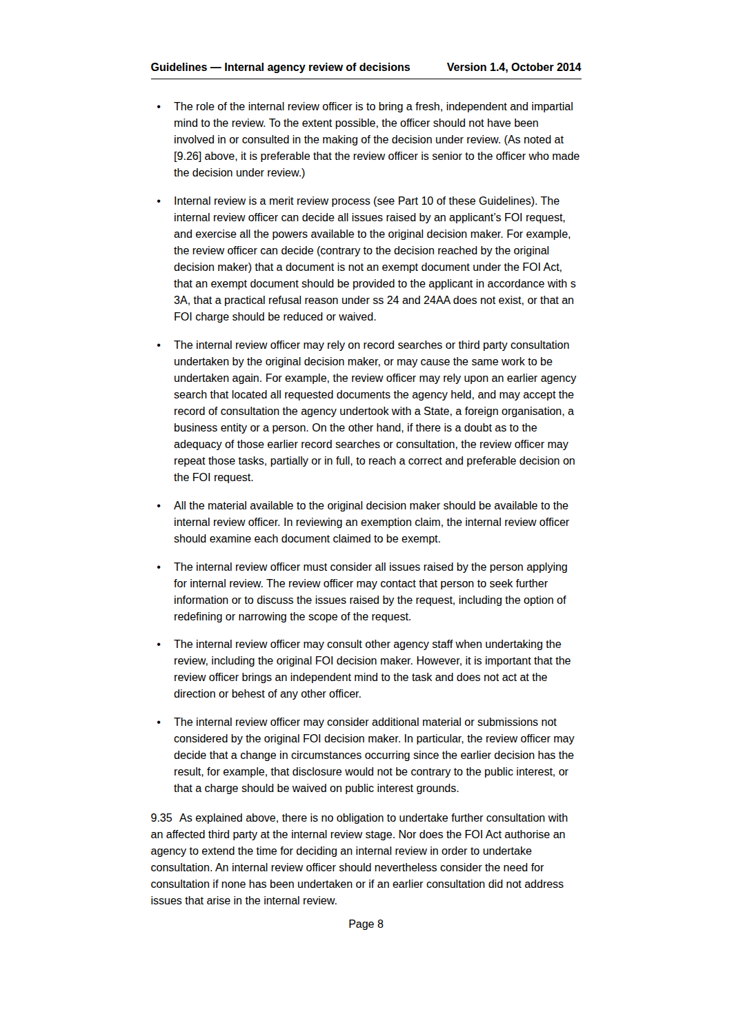Guidelines — Internal agency review of decisions
Version 1.4, October 2014
The role of the internal review officer is to bring a fresh, independent and impartial mind to the review. To the extent possible, the officer should not have been involved in or consulted in the making of the decision under review. (As noted at [9.26] above, it is preferable that the review officer is senior to the officer who made the decision under review.)
Internal review is a merit review process (see Part 10 of these Guidelines). The internal review officer can decide all issues raised by an applicant’s FOI request, and exercise all the powers available to the original decision maker. For example, the review officer can decide (contrary to the decision reached by the original decision maker) that a document is not an exempt document under the FOI Act, that an exempt document should be provided to the applicant in accordance with s 3A, that a practical refusal reason under ss 24 and 24AA does not exist, or that an FOI charge should be reduced or waived.
The internal review officer may rely on record searches or third party consultation undertaken by the original decision maker, or may cause the same work to be undertaken again. For example, the review officer may rely upon an earlier agency search that located all requested documents the agency held, and may accept the record of consultation the agency undertook with a State, a foreign organisation, a business entity or a person. On the other hand, if there is a doubt as to the adequacy of those earlier record searches or consultation, the review officer may repeat those tasks, partially or in full, to reach a correct and preferable decision on the FOI request.
All the material available to the original decision maker should be available to the internal review officer. In reviewing an exemption claim, the internal review officer should examine each document claimed to be exempt.
The internal review officer must consider all issues raised by the person applying for internal review. The review officer may contact that person to seek further information or to discuss the issues raised by the request, including the option of redefining or narrowing the scope of the request.
The internal review officer may consult other agency staff when undertaking the review, including the original FOI decision maker. However, it is important that the review officer brings an independent mind to the task and does not act at the direction or behest of any other officer.
The internal review officer may consider additional material or submissions not considered by the original FOI decision maker. In particular, the review officer may decide that a change in circumstances occurring since the earlier decision has the result, for example, that disclosure would not be contrary to the public interest, or that a charge should be waived on public interest grounds.
9.35 As explained above, there is no obligation to undertake further consultation with an affected third party at the internal review stage. Nor does the FOI Act authorise an agency to extend the time for deciding an internal review in order to undertake consultation. An internal review officer should nevertheless consider the need for consultation if none has been undertaken or if an earlier consultation did not address issues that arise in the internal review.
Page 8